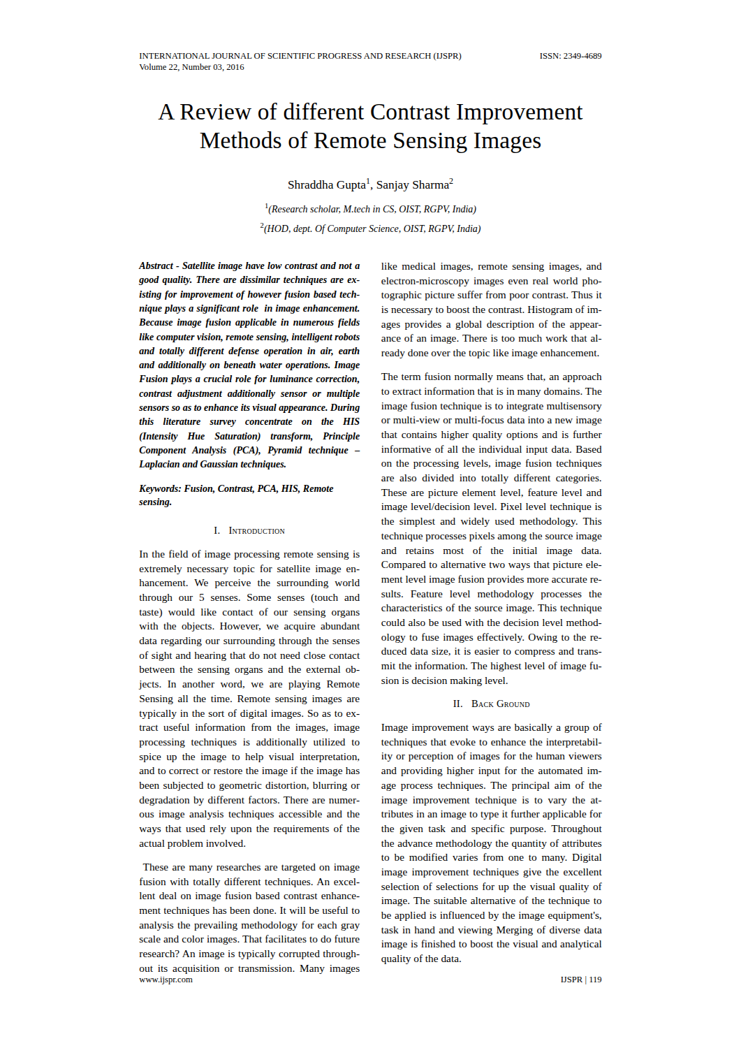INTERNATIONAL JOURNAL OF SCIENTIFIC PROGRESS AND RESEARCH (IJSPR)
Volume 22, Number 03, 2016
ISSN: 2349-4689
A Review of different Contrast Improvement
Methods of Remote Sensing Images
Shraddha Gupta1, Sanjay Sharma2
1(Research scholar, M.tech in CS, OIST, RGPV, India)
2(HOD, dept. Of Computer Science, OIST, RGPV, India)
Abstract - Satellite image have low contrast and not a good quality. There are dissimilar techniques are existing for improvement of however fusion based technique plays a significant role in image enhancement. Because image fusion applicable in numerous fields like computer vision, remote sensing, intelligent robots and totally different defense operation in air, earth and additionally on beneath water operations. Image Fusion plays a crucial role for luminance correction, contrast adjustment additionally sensor or multiple sensors so as to enhance its visual appearance. During this literature survey concentrate on the HIS (Intensity Hue Saturation) transform, Principle Component Analysis (PCA), Pyramid technique –Laplacian and Gaussian techniques.
Keywords: Fusion, Contrast, PCA, HIS, Remote sensing.
I. Introduction
In the field of image processing remote sensing is extremely necessary topic for satellite image enhancement. We perceive the surrounding world through our 5 senses. Some senses (touch and taste) would like contact of our sensing organs with the objects. However, we acquire abundant data regarding our surrounding through the senses of sight and hearing that do not need close contact between the sensing organs and the external objects. In another word, we are playing Remote Sensing all the time. Remote sensing images are typically in the sort of digital images. So as to extract useful information from the images, image processing techniques is additionally utilized to spice up the image to help visual interpretation, and to correct or restore the image if the image has been subjected to geometric distortion, blurring or degradation by different factors. There are numerous image analysis techniques accessible and the ways that used rely upon the requirements of the actual problem involved.
These are many researches are targeted on image fusion with totally different techniques. An excellent deal on image fusion based contrast enhancement techniques has been done. It will be useful to analysis the prevailing methodology for each gray scale and color images. That facilitates to do future research? An image is typically corrupted throughout its acquisition or transmission. Many images like medical images, remote sensing images, and electron-microscopy images even real world photographic picture suffer from poor contrast. Thus it is necessary to boost the contrast. Histogram of images provides a global description of the appearance of an image. There is too much work that already done over the topic like image enhancement.
The term fusion normally means that, an approach to extract information that is in many domains. The image fusion technique is to integrate multisensory or multi-view or multi-focus data into a new image that contains higher quality options and is further informative of all the individual input data. Based on the processing levels, image fusion techniques are also divided into totally different categories. These are picture element level, feature level and image level/decision level. Pixel level technique is the simplest and widely used methodology. This technique processes pixels among the source image and retains most of the initial image data. Compared to alternative two ways that picture element level image fusion provides more accurate results. Feature level methodology processes the characteristics of the source image. This technique could also be used with the decision level methodology to fuse images effectively. Owing to the reduced data size, it is easier to compress and transmit the information. The highest level of image fusion is decision making level.
II. Back Ground
Image improvement ways are basically a group of techniques that evoke to enhance the interpretability or perception of images for the human viewers and providing higher input for the automated image process techniques. The principal aim of the image improvement technique is to vary the attributes in an image to type it further applicable for the given task and specific purpose. Throughout the advance methodology the quantity of attributes to be modified varies from one to many. Digital image improvement techniques give the excellent selection of selections for up the visual quality of image. The suitable alternative of the technique to be applied is influenced by the image equipment's, task in hand and viewing Merging of diverse data image is finished to boost the visual and analytical quality of the data.
www.ijspr.com
IJSPR | 119